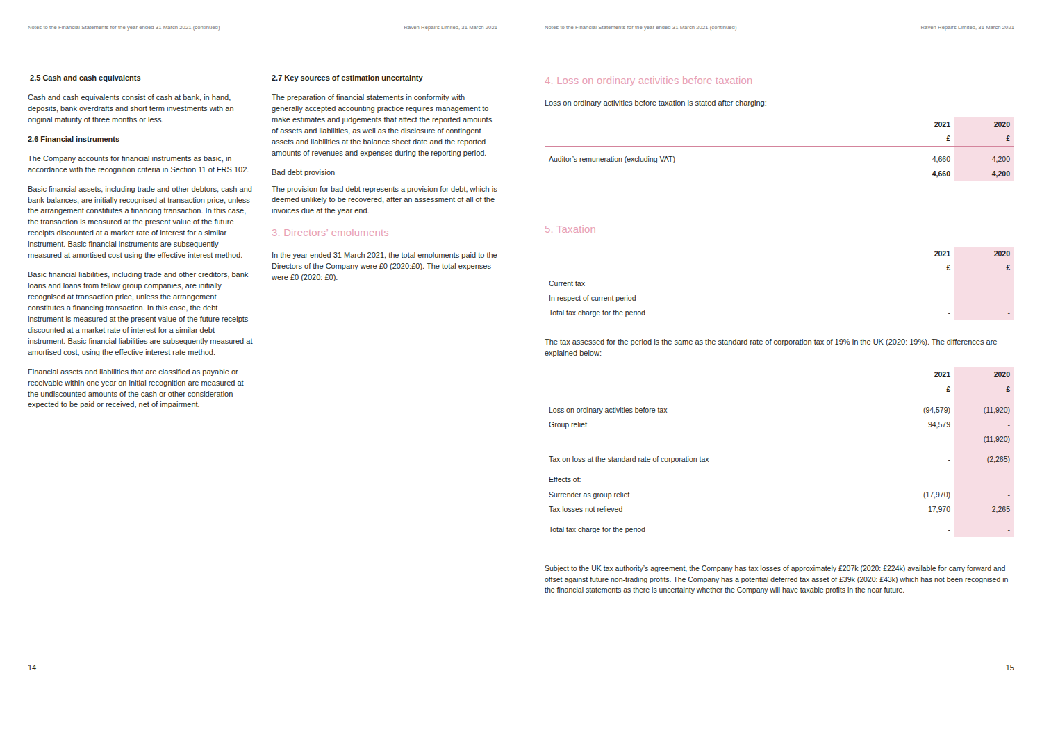Notes to the Financial Statements for the year ended 31 March 2021 (continued)
Raven Repairs Limited, 31 March 2021
2.5 Cash and cash equivalents
Cash and cash equivalents consist of cash at bank, in hand, deposits, bank overdrafts and short term investments with an original maturity of three months or less.
2.6 Financial instruments
The Company accounts for financial instruments as basic, in accordance with the recognition criteria in Section 11 of FRS 102.
Basic financial assets, including trade and other debtors, cash and bank balances, are initially recognised at transaction price, unless the arrangement constitutes a financing transaction. In this case, the transaction is measured at the present value of the future receipts discounted at a market rate of interest for a similar instrument. Basic financial instruments are subsequently measured at amortised cost using the effective interest method.
Basic financial liabilities, including trade and other creditors, bank loans and loans from fellow group companies, are initially recognised at transaction price, unless the arrangement constitutes a financing transaction. In this case, the debt instrument is measured at the present value of the future receipts discounted at a market rate of interest for a similar debt instrument. Basic financial liabilities are subsequently measured at amortised cost, using the effective interest rate method.
Financial assets and liabilities that are classified as payable or receivable within one year on initial recognition are measured at the undiscounted amounts of the cash or other consideration expected to be paid or received, net of impairment.
2.7 Key sources of estimation uncertainty
The preparation of financial statements in conformity with generally accepted accounting practice requires management to make estimates and judgements that affect the reported amounts of assets and liabilities, as well as the disclosure of contingent assets and liabilities at the balance sheet date and the reported amounts of revenues and expenses during the reporting period.
Bad debt provision
The provision for bad debt represents a provision for debt, which is deemed unlikely to be recovered, after an assessment of all of the invoices due at the year end.
3. Directors’ emoluments
In the year ended 31 March 2021, the total emoluments paid to the Directors of the Company were £0 (2020:£0). The total expenses were £0 (2020: £0).
14
Notes to the Financial Statements for the year ended 31 March 2021 (continued)
Raven Repairs Limited, 31 March 2021
4. Loss on ordinary activities before taxation
Loss on ordinary activities before taxation is stated after charging:
| | 2021 | 2020 |
| --- | --- | --- |
| | £ | £ |
| Auditor’s remuneration (excluding VAT) | 4,660 | 4,200 |
| | 4,660 | 4,200 |
5. Taxation
| | 2021 | 2020 |
| --- | --- | --- |
| | £ | £ |
| Current tax | | |
| In respect of current period | - | - |
| Total tax charge for the period | - | - |
The tax assessed for the period is the same as the standard rate of corporation tax of 19% in the UK (2020: 19%). The differences are explained below:
| | 2021 | 2020 |
| --- | --- | --- |
| | £ | £ |
| Loss on ordinary activities before tax | (94,579) | (11,920) |
| Group relief | 94,579 | - |
| | - | (11,920) |
| Tax on loss at the standard rate of corporation tax | - | (2,265) |
| Effects of: | | |
| Surrender as group relief | (17,970) | - |
| Tax losses not relieved | 17,970 | 2,265 |
| Total tax charge for the period | - | - |
Subject to the UK tax authority’s agreement, the Company has tax losses of approximately £207k (2020: £224k) available for carry forward and offset against future non-trading profits. The Company has a potential deferred tax asset of £39k (2020: £43k) which has not been recognised in the financial statements as there is uncertainty whether the Company will have taxable profits in the near future.
15